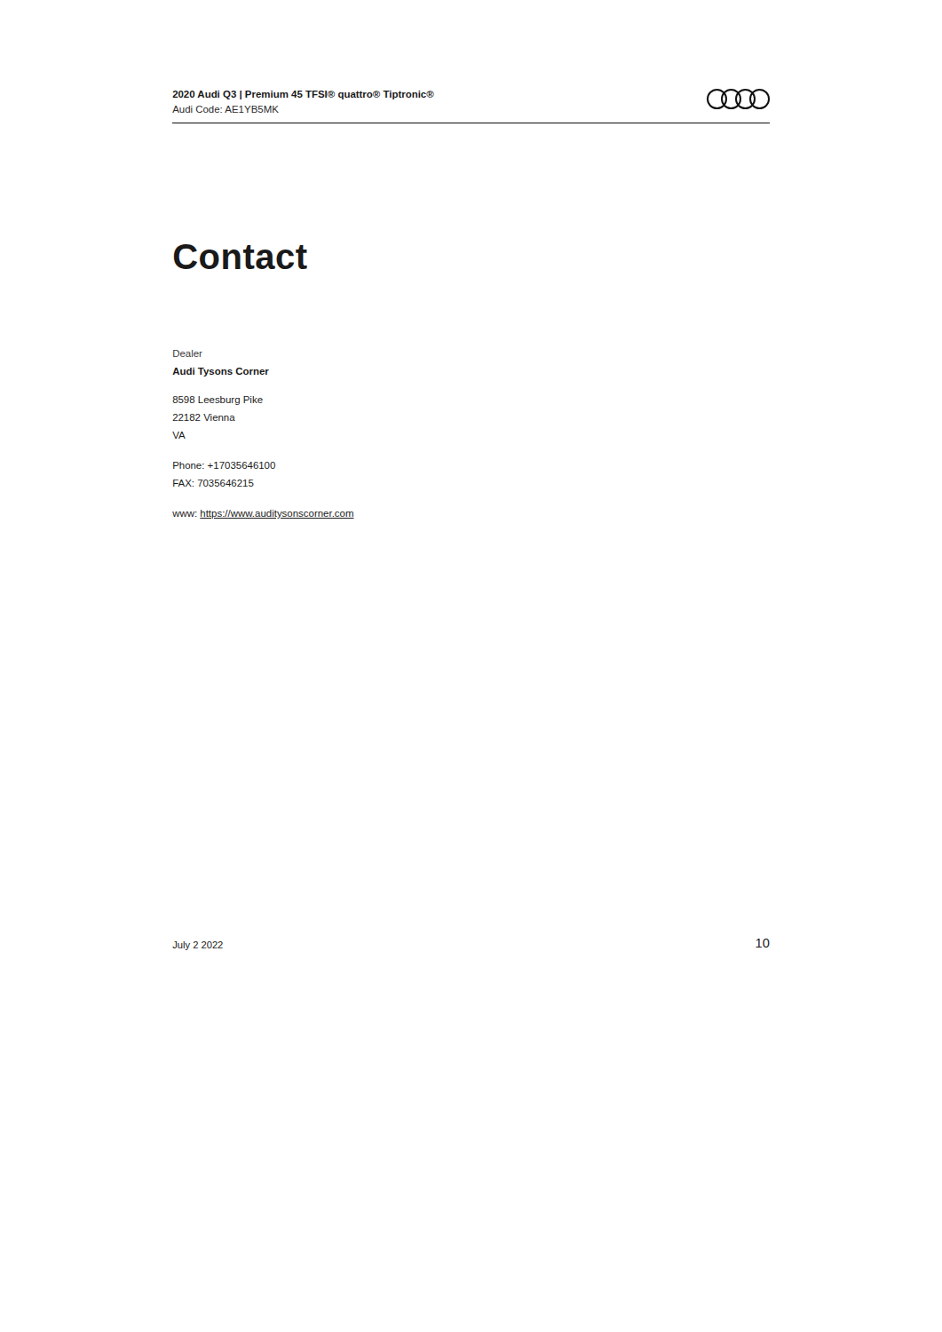2020 Audi Q3 | Premium 45 TFSI® quattro® Tiptronic®
Audi Code: AE1YB5MK
Contact
Dealer
Audi Tysons Corner
8598 Leesburg Pike
22182 Vienna
VA
Phone: +17035646100
FAX: 7035646215
www: https://www.auditysonscorner.com
July 2 2022 10